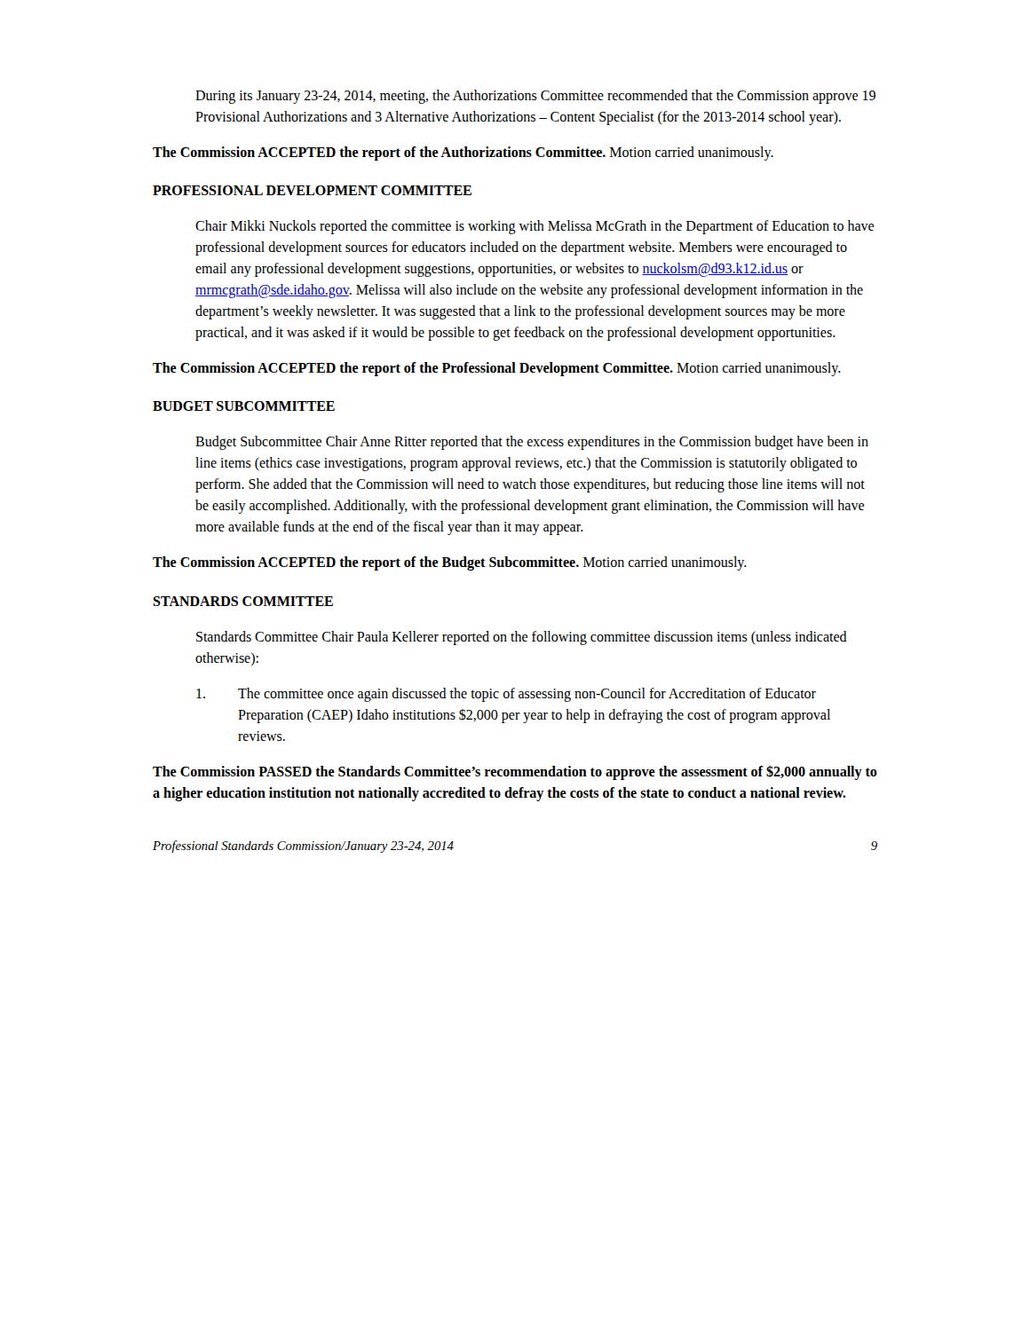During its January 23-24, 2014, meeting, the Authorizations Committee recommended that the Commission approve 19 Provisional Authorizations and 3 Alternative Authorizations – Content Specialist (for the 2013-2014 school year).
The Commission ACCEPTED the report of the Authorizations Committee. Motion carried unanimously.
Professional Development Committee
Chair Mikki Nuckols reported the committee is working with Melissa McGrath in the Department of Education to have professional development sources for educators included on the department website. Members were encouraged to email any professional development suggestions, opportunities, or websites to nuckolsm@d93.k12.id.us or mrmcgrath@sde.idaho.gov. Melissa will also include on the website any professional development information in the department’s weekly newsletter. It was suggested that a link to the professional development sources may be more practical, and it was asked if it would be possible to get feedback on the professional development opportunities.
The Commission ACCEPTED the report of the Professional Development Committee. Motion carried unanimously.
Budget Subcommittee
Budget Subcommittee Chair Anne Ritter reported that the excess expenditures in the Commission budget have been in line items (ethics case investigations, program approval reviews, etc.) that the Commission is statutorily obligated to perform. She added that the Commission will need to watch those expenditures, but reducing those line items will not be easily accomplished. Additionally, with the professional development grant elimination, the Commission will have more available funds at the end of the fiscal year than it may appear.
The Commission ACCEPTED the report of the Budget Subcommittee. Motion carried unanimously.
Standards Committee
Standards Committee Chair Paula Kellerer reported on the following committee discussion items (unless indicated otherwise):
The committee once again discussed the topic of assessing non-Council for Accreditation of Educator Preparation (CAEP) Idaho institutions $2,000 per year to help in defraying the cost of program approval reviews.
The Commission PASSED the Standards Committee’s recommendation to approve the assessment of $2,000 annually to a higher education institution not nationally accredited to defray the costs of the state to conduct a national review.
Professional Standards Commission/January 23-24, 2014 9